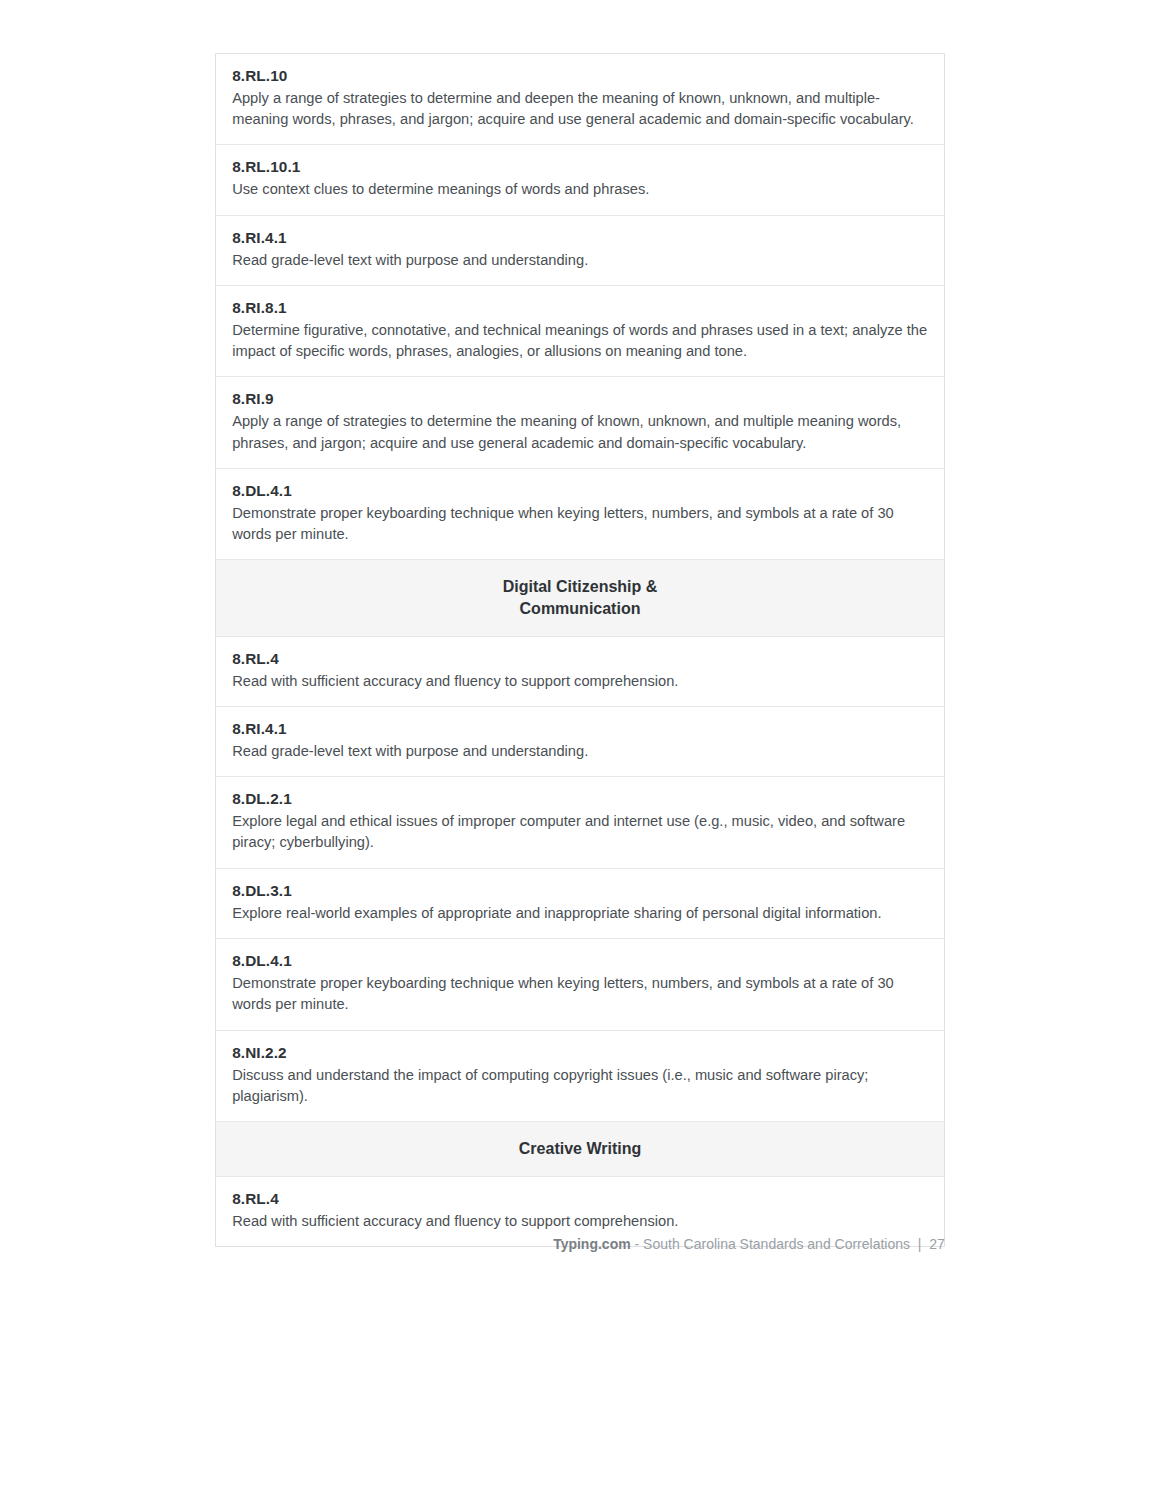| 8.RL.10 Apply a range of strategies to determine and deepen the meaning of known, unknown, and multiple-meaning words, phrases, and jargon; acquire and use general academic and domain-specific vocabulary. |
| 8.RL.10.1 Use context clues to determine meanings of words and phrases. |
| 8.RI.4.1 Read grade-level text with purpose and understanding. |
| 8.RI.8.1 Determine figurative, connotative, and technical meanings of words and phrases used in a text; analyze the impact of specific words, phrases, analogies, or allusions on meaning and tone. |
| 8.RI.9 Apply a range of strategies to determine the meaning of known, unknown, and multiple meaning words, phrases, and jargon; acquire and use general academic and domain-specific vocabulary. |
| 8.DL.4.1 Demonstrate proper keyboarding technique when keying letters, numbers, and symbols at a rate of 30 words per minute. |
| Digital Citizenship & Communication |
| 8.RL.4 Read with sufficient accuracy and fluency to support comprehension. |
| 8.RI.4.1 Read grade-level text with purpose and understanding. |
| 8.DL.2.1 Explore legal and ethical issues of improper computer and internet use (e.g., music, video, and software piracy; cyberbullying). |
| 8.DL.3.1 Explore real-world examples of appropriate and inappropriate sharing of personal digital information. |
| 8.DL.4.1 Demonstrate proper keyboarding technique when keying letters, numbers, and symbols at a rate of 30 words per minute. |
| 8.NI.2.2 Discuss and understand the impact of computing copyright issues (i.e., music and software piracy; plagiarism). |
| Creative Writing |
| 8.RL.4 Read with sufficient accuracy and fluency to support comprehension. |
Typing.com - South Carolina Standards and Correlations | 27